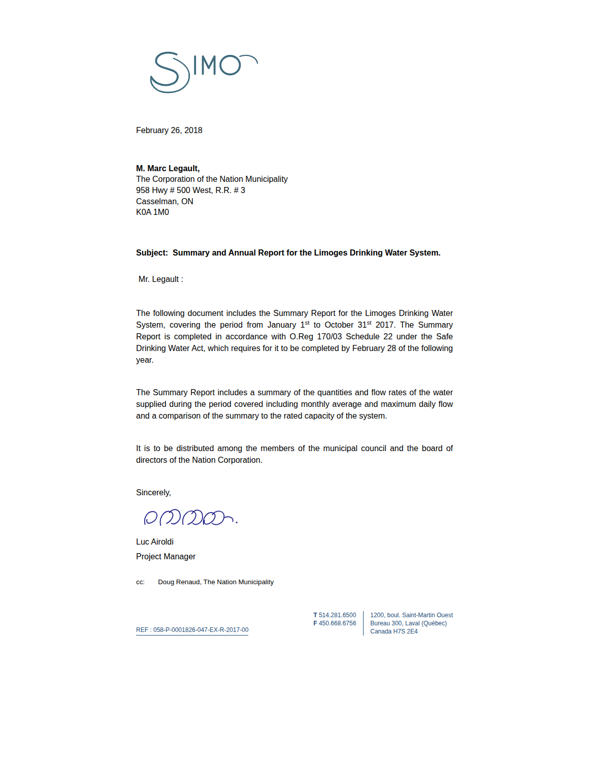February 26, 2018
M. Marc Legault,
The Corporation of the Nation Municipality
958 Hwy # 500 West, R.R. # 3
Casselman, ON
K0A 1M0
Subject: Summary and Annual Report for the Limoges Drinking Water System.
Mr. Legault :
The following document includes the Summary Report for the Limoges Drinking Water System, covering the period from January 1st to October 31st 2017. The Summary Report is completed in accordance with O.Reg 170/03 Schedule 22 under the Safe Drinking Water Act, which requires for it to be completed by February 28 of the following year.
The Summary Report includes a summary of the quantities and flow rates of the water supplied during the period covered including monthly average and maximum daily flow and a comparison of the summary to the rated capacity of the system.
It is to be distributed among the members of the municipal council and the board of directors of the Nation Corporation.
Sincerely,
Luc Airoldi
Project Manager
cc: Doug Renaud, The Nation Municipality
REF : 058-P-0001826-047-EX-R-2017-00
T 514.281.6500
F 450.668.6756
1200, boul. Saint-Martin Ouest
Bureau 300, Laval (Québec)
Canada H7S 2E4